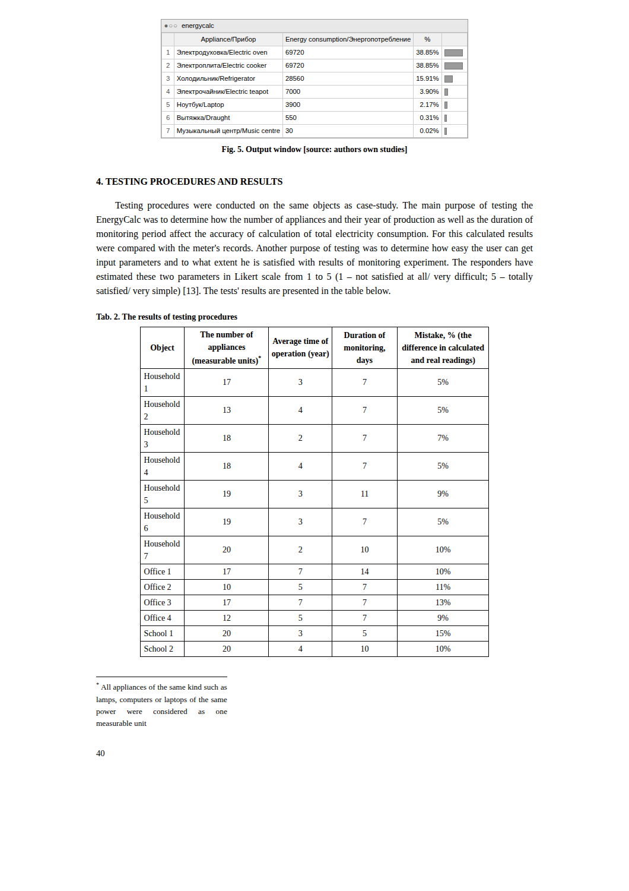●○○energycalc
| | Appliance/Прибор | Energy consumption/Энергопотребление | % | |
| --- | --- | --- | --- | --- |
| 1 | Электродуховка/Electric oven | 69720 | 38.85% | |
| 2 | Электроплита/Electric cooker | 69720 | 38.85% | |
| 3 | Холодильник/Refrigerator | 28560 | 15.91% | |
| 4 | Электрочайник/Electric teapot | 7000 | 3.90% | |
| 5 | Ноутбук/Laptop | 3900 | 2.17% | |
| 6 | Вытяжка/Draught | 550 | 0.31% | |
| 7 | Музыкальный центр/Music centre | 30 | 0.02% | |
Fig. 5. Output window [source: authors own studies]
4. TESTING PROCEDURES AND RESULTS
Testing procedures were conducted on the same objects as case-study. The main purpose of testing the EnergyCalc was to determine how the number of appliances and their year of production as well as the duration of monitoring period affect the accuracy of calculation of total electricity consumption. For this calculated results were compared with the meter's records. Another purpose of testing was to determine how easy the user can get input parameters and to what extent he is satisfied with results of monitoring experiment. The responders have estimated these two parameters in Likert scale from 1 to 5 (1 – not satisfied at all/ very difficult; 5 – totally satisfied/ very simple) [13]. The tests' results are presented in the table below.
Tab. 2. The results of testing procedures
| Object | The number of appliances (measurable units) * | Average time of operation (year) | Duration of monitoring, days | Mistake, % (the difference in calculated and real readings) |
| --- | --- | --- | --- | --- |
| Household 1 | 17 | 3 | 7 | 5% |
| Household 2 | 13 | 4 | 7 | 5% |
| Household 3 | 18 | 2 | 7 | 7% |
| Household 4 | 18 | 4 | 7 | 5% |
| Household 5 | 19 | 3 | 11 | 9% |
| Household 6 | 19 | 3 | 7 | 5% |
| Household 7 | 20 | 2 | 10 | 10% |
| Office 1 | 17 | 7 | 14 | 10% |
| Office 2 | 10 | 5 | 7 | 11% |
| Office 3 | 17 | 7 | 7 | 13% |
| Office 4 | 12 | 5 | 7 | 9% |
| School 1 | 20 | 3 | 5 | 15% |
| School 2 | 20 | 4 | 10 | 10% |
* All appliances of the same kind such as lamps, computers or laptops of the same power were considered as one measurable unit
40